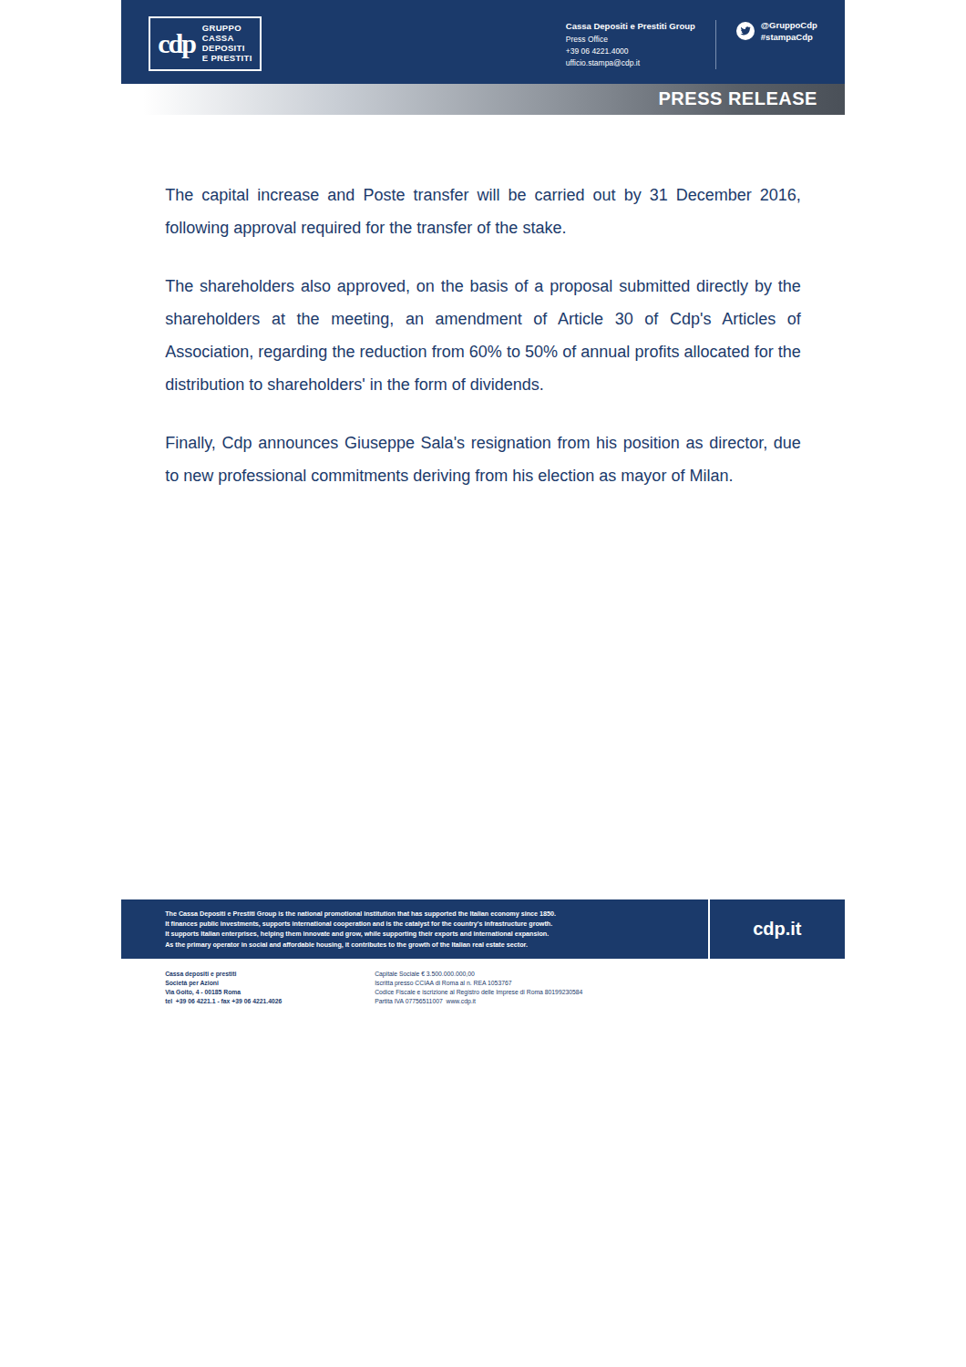cdp GRUPPO
CASSA
DEPOSITI
E PRESTITI
Cassa Depositi e Prestiti Group
Press Office
+39 06 4221.4000
ufficio.stampa@cdp.it
@GruppoCdp
#stampaCdp
PRESS RELEASE
The capital increase and Poste transfer will be carried out by 31 December 2016, following approval required for the transfer of the stake.
The shareholders also approved, on the basis of a proposal submitted directly by the shareholders at the meeting, an amendment of Article 30 of Cdp's Articles of Association, regarding the reduction from 60% to 50% of annual profits allocated for the distribution to shareholders' in the form of dividends.
Finally, Cdp announces Giuseppe Sala's resignation from his position as director, due to new professional commitments deriving from his election as mayor of Milan.
The Cassa Depositi e Prestiti Group is the national promotional institution that has supported the Italian economy since 1850.
It finances public investments, supports international cooperation and is the catalyst for the country's infrastructure growth.
It supports Italian enterprises, helping them innovate and grow, while supporting their exports and international expansion.
As the primary operator in social and affordable housing, it contributes to the growth of the Italian real estate sector.
cdp.it
Cassa depositi e prestiti
Società per Azioni
Via Goito, 4 - 00185 Roma
tel +39 06 4221.1 - fax +39 06 4221.4026
Capitale Sociale € 3.500.000.000,00
Iscritta presso CCIAA di Roma al n. REA 1053767
Codice Fiscale e iscrizione al Registro delle Imprese di Roma 80199230584
Partita IVA 07756511007 www.cdp.it